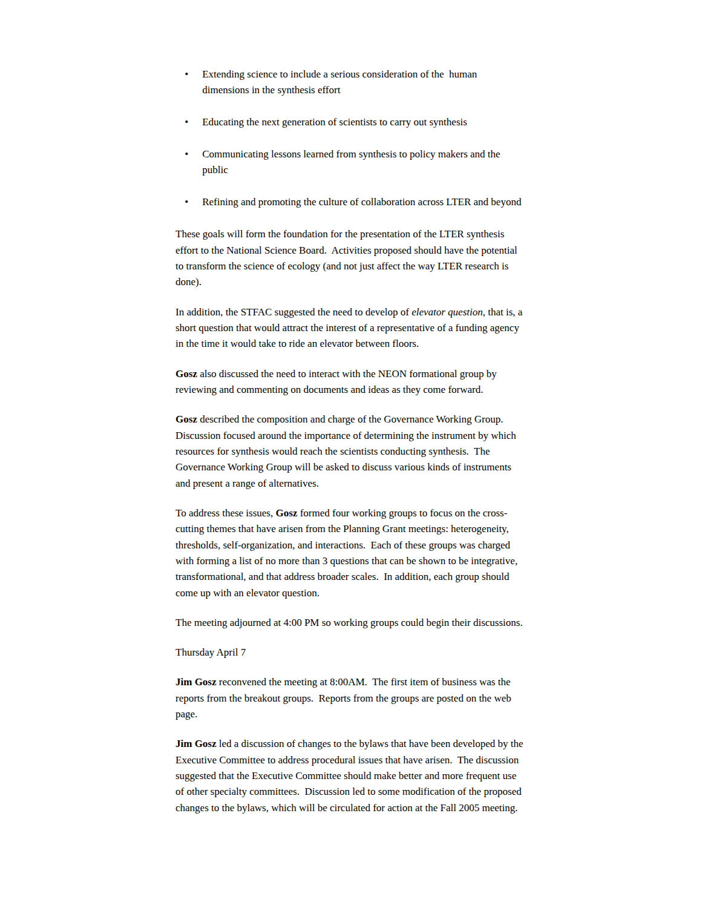Extending science to include a serious consideration of the human dimensions in the synthesis effort
Educating the next generation of scientists to carry out synthesis
Communicating lessons learned from synthesis to policy makers and the public
Refining and promoting the culture of collaboration across LTER and beyond
These goals will form the foundation for the presentation of the LTER synthesis effort to the National Science Board. Activities proposed should have the potential to transform the science of ecology (and not just affect the way LTER research is done).
In addition, the STFAC suggested the need to develop of elevator question, that is, a short question that would attract the interest of a representative of a funding agency in the time it would take to ride an elevator between floors.
Gosz also discussed the need to interact with the NEON formational group by reviewing and commenting on documents and ideas as they come forward.
Gosz described the composition and charge of the Governance Working Group. Discussion focused around the importance of determining the instrument by which resources for synthesis would reach the scientists conducting synthesis. The Governance Working Group will be asked to discuss various kinds of instruments and present a range of alternatives.
To address these issues, Gosz formed four working groups to focus on the cross-cutting themes that have arisen from the Planning Grant meetings: heterogeneity, thresholds, self-organization, and interactions. Each of these groups was charged with forming a list of no more than 3 questions that can be shown to be integrative, transformational, and that address broader scales. In addition, each group should come up with an elevator question.
The meeting adjourned at 4:00 PM so working groups could begin their discussions.
Thursday April 7
Jim Gosz reconvened the meeting at 8:00AM. The first item of business was the reports from the breakout groups. Reports from the groups are posted on the web page.
Jim Gosz led a discussion of changes to the bylaws that have been developed by the Executive Committee to address procedural issues that have arisen. The discussion suggested that the Executive Committee should make better and more frequent use of other specialty committees. Discussion led to some modification of the proposed changes to the bylaws, which will be circulated for action at the Fall 2005 meeting.